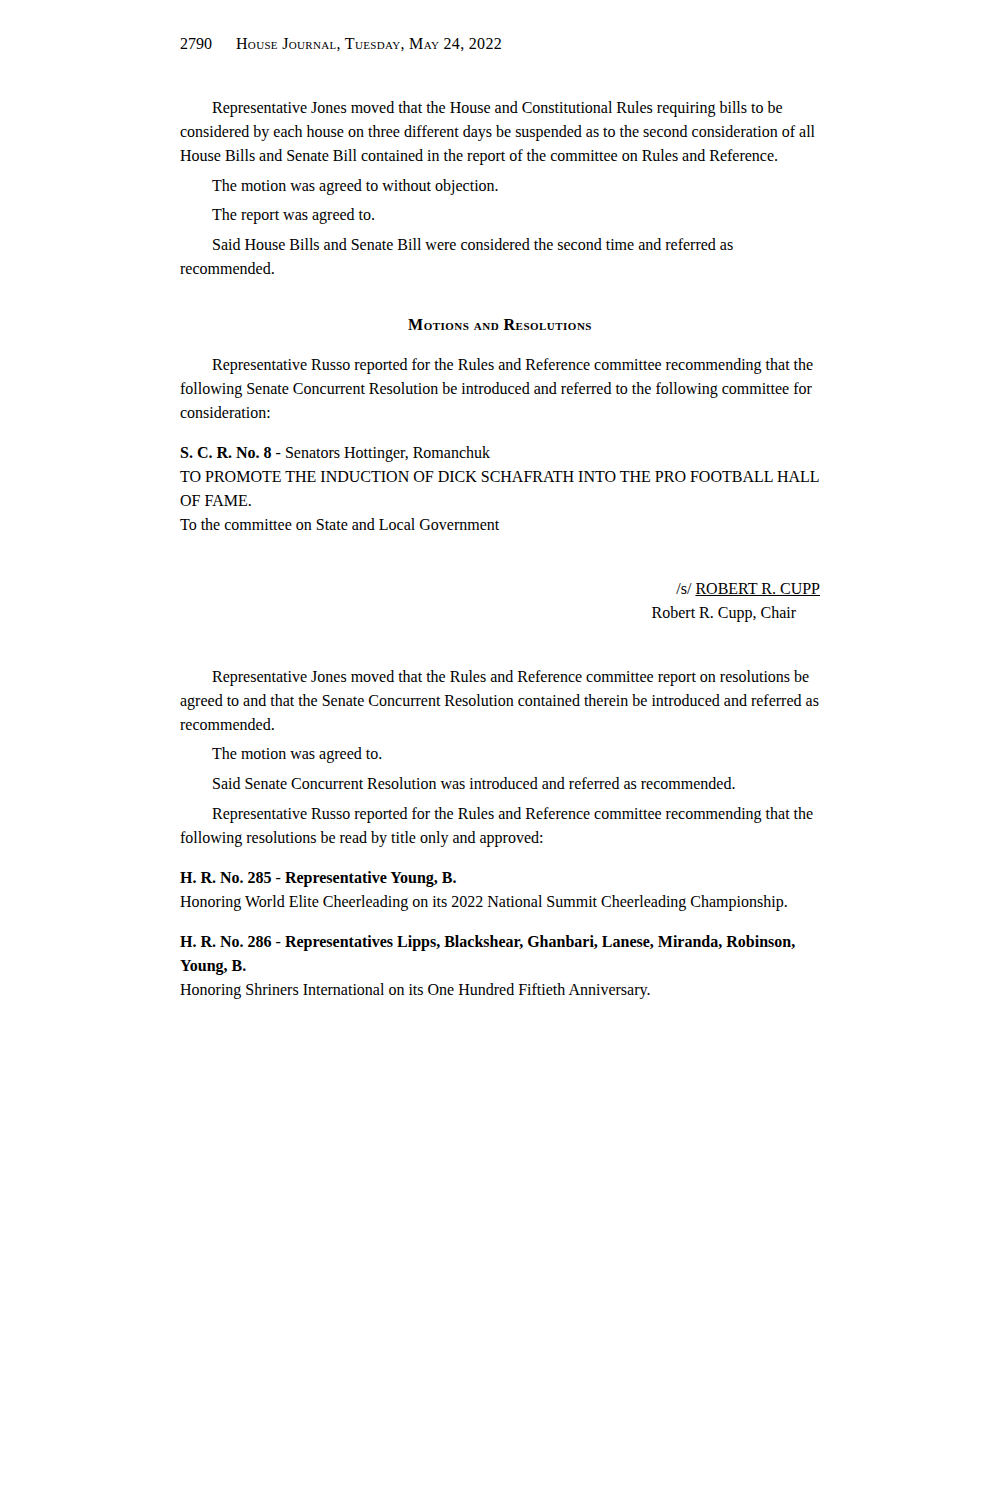2790 House Journal, Tuesday, May 24, 2022
Representative Jones moved that the House and Constitutional Rules requiring bills to be considered by each house on three different days be suspended as to the second consideration of all House Bills and Senate Bill contained in the report of the committee on Rules and Reference.
The motion was agreed to without objection.
The report was agreed to.
Said House Bills and Senate Bill were considered the second time and referred as recommended.
Motions and Resolutions
Representative Russo reported for the Rules and Reference committee recommending that the following Senate Concurrent Resolution be introduced and referred to the following committee for consideration:
S. C. R. No. 8 - Senators Hottinger, Romanchuk
To promote the induction of Dick Schafrath into the Pro Football Hall of Fame.
To the committee on State and Local Government
/s/ ROBERT R. CUPP Robert R. Cupp, Chair
Representative Jones moved that the Rules and Reference committee report on resolutions be agreed to and that the Senate Concurrent Resolution contained therein be introduced and referred as recommended.
The motion was agreed to.
Said Senate Concurrent Resolution was introduced and referred as recommended.
Representative Russo reported for the Rules and Reference committee recommending that the following resolutions be read by title only and approved:
H. R. No. 285 - Representative Young, B.
Honoring World Elite Cheerleading on its 2022 National Summit Cheerleading Championship.
H. R. No. 286 - Representatives Lipps, Blackshear, Ghanbari, Lanese, Miranda, Robinson, Young, B.
Honoring Shriners International on its One Hundred Fiftieth Anniversary.